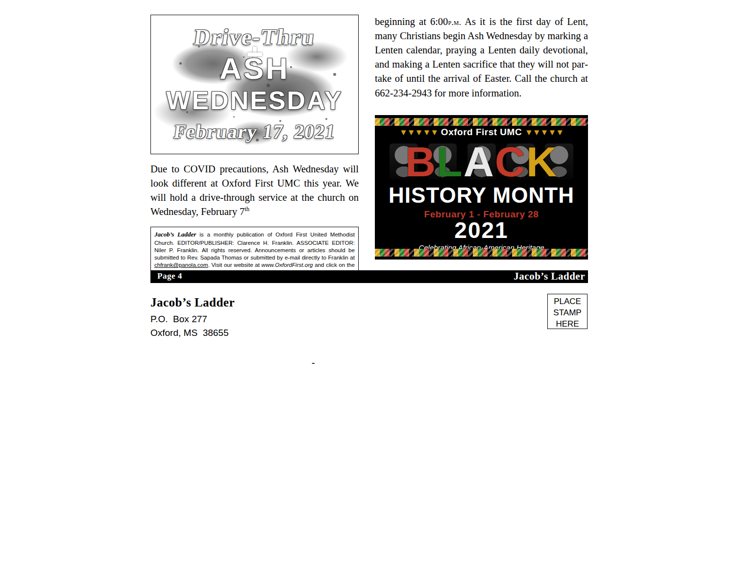Drive-Thru
ASH
WEDNESDAY
February 17, 2021
Due to COVID precautions, Ash Wednesday will look different at Oxford First UMC this year. We will hold a drive-through service at the church on Wednesday, February 7th
Jacob’s Ladder is a monthly publication of Oxford First United Methodist Church. EDITOR/PUBLISHER: Clarence H. Franklin. ASSOCIATE EDITOR: Niler P. Franklin. All rights reserved. Announcements or articles should be submitted to Rev. Sapada Thomas or submitted by e-mail directly to Franklin at chfrank@panola.com. Visit our website at www.OxfordFirst.org and click on the Jacob’s Ladder link to view previous month’s issues.
beginning at 6:00p.m. As it is the first day of Lent, many Christians begin Ash Wednesday by marking a Lenten calendar, praying a Lenten daily devotional, and making a Lenten sacrifice that they will not partake of until the arrival of Easter. Call the church at 662-234-2943 for more information.
▼▼▼▼▼ Oxford First UMC ▼▼▼▼▼
BLACK
HISTORY MONTH
February 1 - February 28
2021
Celebrating African-American Heritage
Page 4 Jacob’s Ladder
Jacob’s Ladder
P.O. Box 277
Oxford, MS 38655
PLACE
STAMP
HERE
-